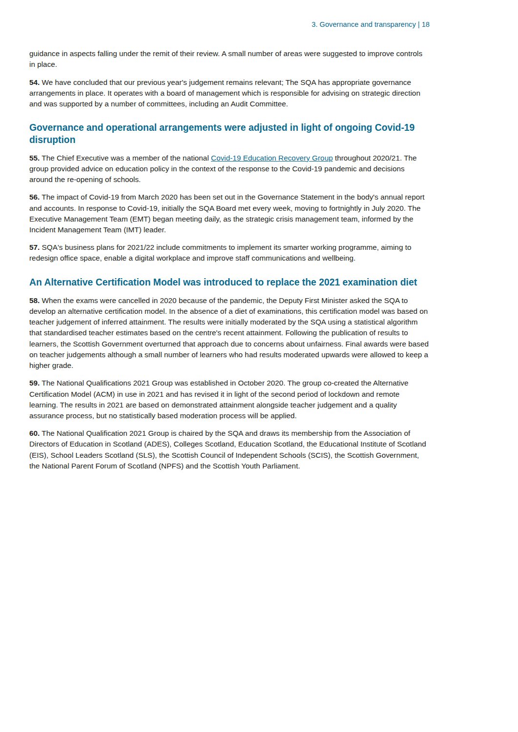3. Governance and transparency | 18
guidance in aspects falling under the remit of their review. A small number of areas were suggested to improve controls in place.
54. We have concluded that our previous year's judgement remains relevant; The SQA has appropriate governance arrangements in place. It operates with a board of management which is responsible for advising on strategic direction and was supported by a number of committees, including an Audit Committee.
Governance and operational arrangements were adjusted in light of ongoing Covid-19 disruption
55. The Chief Executive was a member of the national Covid-19 Education Recovery Group throughout 2020/21. The group provided advice on education policy in the context of the response to the Covid-19 pandemic and decisions around the re-opening of schools.
56. The impact of Covid-19 from March 2020 has been set out in the Governance Statement in the body's annual report and accounts. In response to Covid-19, initially the SQA Board met every week, moving to fortnightly in July 2020. The Executive Management Team (EMT) began meeting daily, as the strategic crisis management team, informed by the Incident Management Team (IMT) leader.
57. SQA's business plans for 2021/22 include commitments to implement its smarter working programme, aiming to redesign office space, enable a digital workplace and improve staff communications and wellbeing.
An Alternative Certification Model was introduced to replace the 2021 examination diet
58. When the exams were cancelled in 2020 because of the pandemic, the Deputy First Minister asked the SQA to develop an alternative certification model. In the absence of a diet of examinations, this certification model was based on teacher judgement of inferred attainment. The results were initially moderated by the SQA using a statistical algorithm that standardised teacher estimates based on the centre's recent attainment. Following the publication of results to learners, the Scottish Government overturned that approach due to concerns about unfairness. Final awards were based on teacher judgements although a small number of learners who had results moderated upwards were allowed to keep a higher grade.
59. The National Qualifications 2021 Group was established in October 2020. The group co-created the Alternative Certification Model (ACM) in use in 2021 and has revised it in light of the second period of lockdown and remote learning. The results in 2021 are based on demonstrated attainment alongside teacher judgement and a quality assurance process, but no statistically based moderation process will be applied.
60. The National Qualification 2021 Group is chaired by the SQA and draws its membership from the Association of Directors of Education in Scotland (ADES), Colleges Scotland, Education Scotland, the Educational Institute of Scotland (EIS), School Leaders Scotland (SLS), the Scottish Council of Independent Schools (SCIS), the Scottish Government, the National Parent Forum of Scotland (NPFS) and the Scottish Youth Parliament.